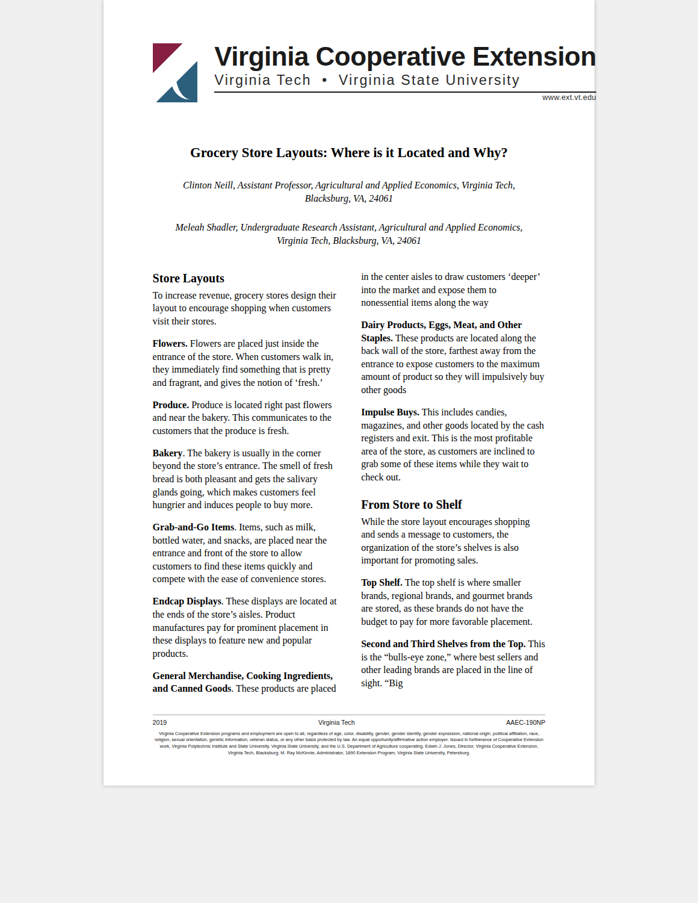Virginia Cooperative Extension
Virginia Tech • Virginia State University
www.ext.vt.edu
Grocery Store Layouts: Where is it Located and Why?
Clinton Neill, Assistant Professor, Agricultural and Applied Economics, Virginia Tech, Blacksburg, VA, 24061
Meleah Shadler, Undergraduate Research Assistant, Agricultural and Applied Economics, Virginia Tech, Blacksburg, VA, 24061
Store Layouts
To increase revenue, grocery stores design their layout to encourage shopping when customers visit their stores.
Flowers. Flowers are placed just inside the entrance of the store. When customers walk in, they immediately find something that is pretty and fragrant, and gives the notion of ‘fresh.’
Produce. Produce is located right past flowers and near the bakery. This communicates to the customers that the produce is fresh.
Bakery. The bakery is usually in the corner beyond the store’s entrance. The smell of fresh bread is both pleasant and gets the salivary glands going, which makes customers feel hungrier and induces people to buy more.
Grab-and-Go Items. Items, such as milk, bottled water, and snacks, are placed near the entrance and front of the store to allow customers to find these items quickly and compete with the ease of convenience stores.
Endcap Displays. These displays are located at the ends of the store’s aisles. Product manufactures pay for prominent placement in these displays to feature new and popular products.
General Merchandise, Cooking Ingredients, and Canned Goods. These products are placed in the center aisles to draw customers ‘deeper’ into the market and expose them to nonessential items along the way
Dairy Products, Eggs, Meat, and Other Staples. These products are located along the back wall of the store, farthest away from the entrance to expose customers to the maximum amount of product so they will impulsively buy other goods
Impulse Buys. This includes candies, magazines, and other goods located by the cash registers and exit. This is the most profitable area of the store, as customers are inclined to grab some of these items while they wait to check out.
From Store to Shelf
While the store layout encourages shopping and sends a message to customers, the organization of the store’s shelves is also important for promoting sales.
Top Shelf. The top shelf is where smaller brands, regional brands, and gourmet brands are stored, as these brands do not have the budget to pay for more favorable placement.
Second and Third Shelves from the Top. This is the “bulls-eye zone,” where best sellers and other leading brands are placed in the line of sight. “Big
2019
Virginia Tech
AAEC-190NP
Virginia Cooperative Extension programs and employment are open to all, regardless of age, color, disability, gender, gender identity, gender expression, national origin, political affiliation, race, religion, sexual orientation, genetic information, veteran status, or any other basis protected by law. An equal opportunity/affirmative action employer. Issued in furtherance of Cooperative Extension work, Virginia Polytechnic Institute and State University, Virginia State University, and the U.S. Department of Agriculture cooperating. Edwin J. Jones, Director, Virginia Cooperative Extension, Virginia Tech, Blacksburg; M. Ray McKinnie, Administrator, 1890 Extension Program, Virginia State University, Petersburg.